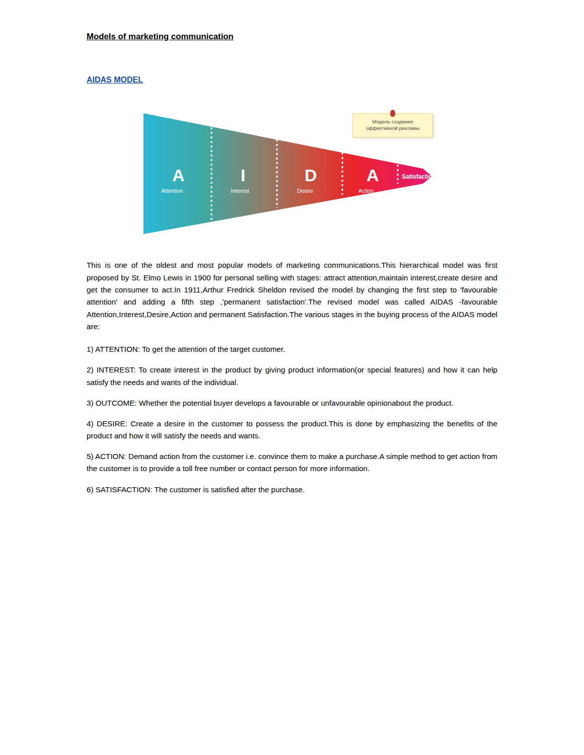Models of marketing communication
AIDAS MODEL
A I D A Attention Interest Desire Action Satisfaction
Модель создания эффективной рекламы
This is one of the oldest and most popular models of marketing communications.This hierarchical model was first proposed by St. Elmo Lewis in 1900 for personal selling with stages: attract attention,maintain interest,create desire and get the consumer to act.In 1911,Arthur Fredrick Sheldon revised the model by changing the first step to 'favourable attention' and adding a fifth step ,'permanent satisfaction'.The revised model was called AIDAS -favourable Attention,Interest,Desire,Action and permanent Satisfaction.The various stages in the buying process of the AIDAS model are:
1) ATTENTION: To get the attention of the target customer.
2) INTEREST: To create interest in the product by giving product information(or special features) and how it can help satisfy the needs and wants of the individual.
3) OUTCOME: Whether the potential buyer develops a favourable or unfavourable opinionabout the product.
4) DESIRE: Create a desire in the customer to possess the product.This is done by emphasizing the benefits of the product and how it will satisfy the needs and wants.
5) ACTION: Demand action from the customer i.e. convince them to make a purchase.A simple method to get action from the customer is to provide a toll free number or contact person for more information.
6) SATISFACTION: The customer is satisfied after the purchase.